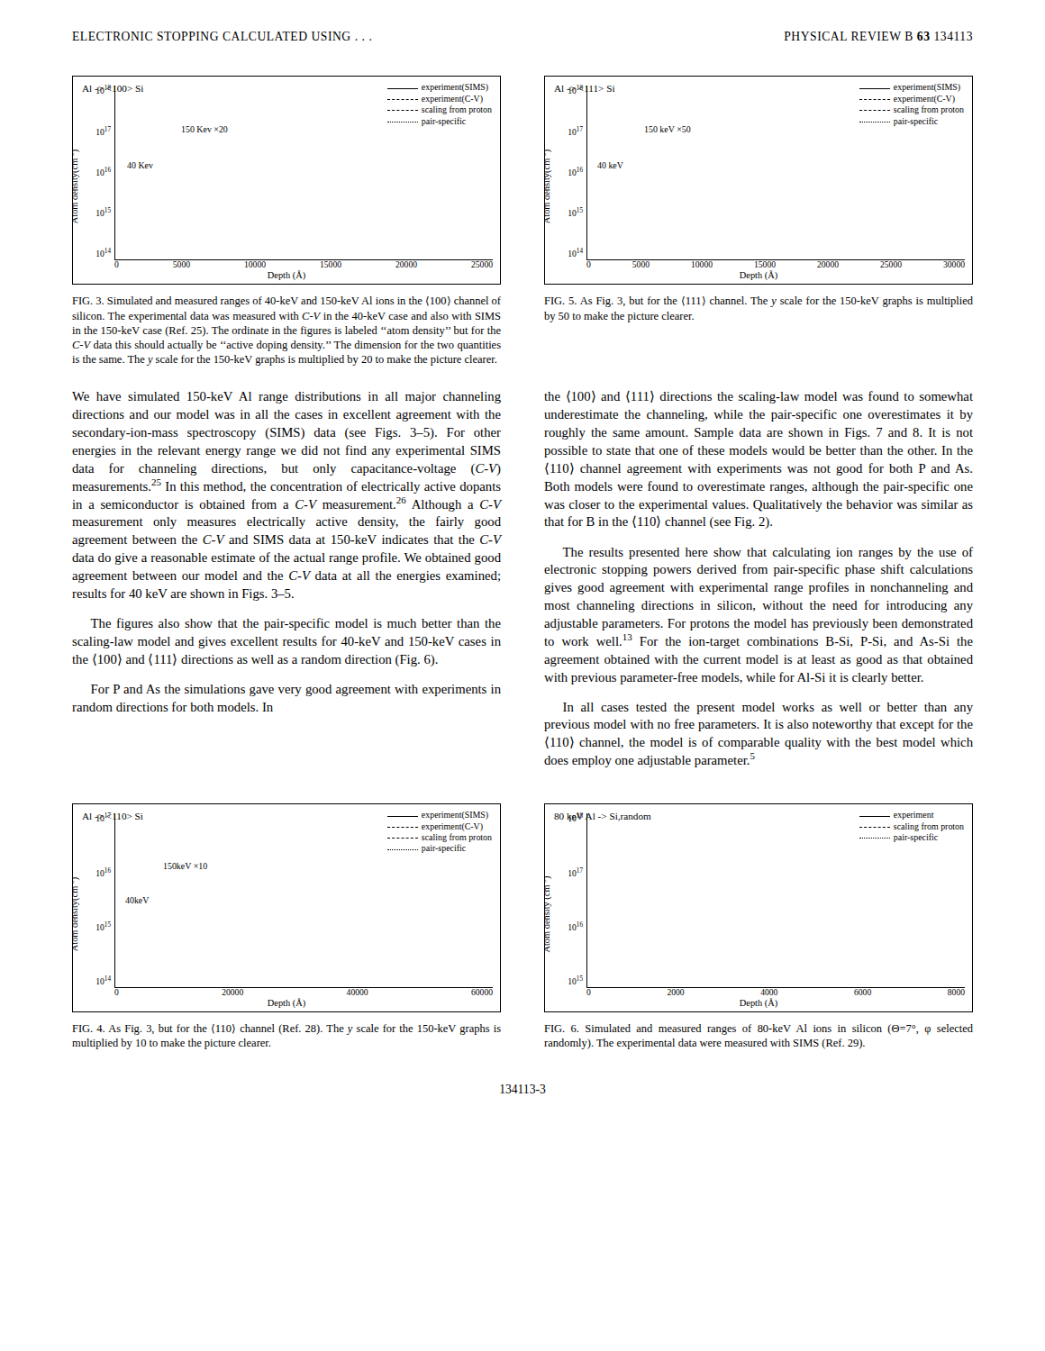Electronic stopping calculated using . . .
Physical Review B 63 134113
Al -> <100> Si
experiment(SIMS)
experiment(C-V)
scaling from proton
pair-specific
Atom density(cm-3)
1018
1017
1016
1015
1014
150 Kev ×20
40 Kev
0
5000
10000
15000
20000
25000
Depth (Å)
FIG. 3. Simulated and measured ranges of 40-keV and 150-keV Al ions in the ⟨100⟩ channel of silicon. The experimental data was measured with C-V in the 40-keV case and also with SIMS in the 150-keV case (Ref. 25). The ordinate in the figures is labeled ‘‘atom density’’ but for the C-V data this should actually be ‘‘active doping density.’’ The dimension for the two quantities is the same. The y scale for the 150-keV graphs is multiplied by 20 to make the picture clearer.
Al -> <111> Si
experiment(SIMS)
experiment(C-V)
scaling from proton
pair-specific
Atom density(cm-3)
1018
1017
1016
1015
1014
150 keV ×50
40 keV
0
5000
10000
15000
20000
25000
30000
Depth (Å)
FIG. 5. As Fig. 3, but for the ⟨111⟩ channel. The y scale for the 150-keV graphs is multiplied by 50 to make the picture clearer.
We have simulated 150-keV Al range distributions in all major channeling directions and our model was in all the cases in excellent agreement with the secondary-ion-mass spectroscopy (SIMS) data (see Figs. 3–5). For other energies in the relevant energy range we did not find any experimental SIMS data for channeling directions, but only capacitance-voltage (C-V) measurements.25 In this method, the concentration of electrically active dopants in a semiconductor is obtained from a C-V measurement.26 Although a C-V measurement only measures electrically active density, the fairly good agreement between the C-V and SIMS data at 150-keV indicates that the C-V data do give a reasonable estimate of the actual range profile. We obtained good agreement between our model and the C-V data at all the energies examined; results for 40 keV are shown in Figs. 3–5.
The figures also show that the pair-specific model is much better than the scaling-law model and gives excellent results for 40-keV and 150-keV cases in the ⟨100⟩ and ⟨111⟩ directions as well as a random direction (Fig. 6).
For P and As the simulations gave very good agreement with experiments in random directions for both models. In
the ⟨100⟩ and ⟨111⟩ directions the scaling-law model was found to somewhat underestimate the channeling, while the pair-specific one overestimates it by roughly the same amount. Sample data are shown in Figs. 7 and 8. It is not possible to state that one of these models would be better than the other. In the ⟨110⟩ channel agreement with experiments was not good for both P and As. Both models were found to overestimate ranges, although the pair-specific one was closer to the experimental values. Qualitatively the behavior was similar as that for B in the ⟨110⟩ channel (see Fig. 2).
The results presented here show that calculating ion ranges by the use of electronic stopping powers derived from pair-specific phase shift calculations gives good agreement with experimental range profiles in nonchanneling and most channeling directions in silicon, without the need for introducing any adjustable parameters. For protons the model has previously been demonstrated to work well.13 For the ion-target combinations B-Si, P-Si, and As-Si the agreement obtained with the current model is at least as good as that obtained with previous parameter-free models, while for Al-Si it is clearly better.
In all cases tested the present model works as well or better than any previous model with no free parameters. It is also noteworthy that except for the ⟨110⟩ channel, the model is of comparable quality with the best model which does employ one adjustable parameter.5
Al -> <110> Si
experiment(SIMS)
experiment(C-V)
scaling from proton
pair-specific
Atom density(cm-3)
1017
1016
1015
1014
150keV ×10
40keV
0
20000
40000
60000
Depth (Å)
FIG. 4. As Fig. 3, but for the ⟨110⟩ channel (Ref. 28). The y scale for the 150-keV graphs is multiplied by 10 to make the picture clearer.
80 keV Al -> Si,random
experiment
scaling from proton
pair-specific
Atom density (cm-3)
1018
1017
1016
1015
0
2000
4000
6000
8000
Depth (Å)
FIG. 6. Simulated and measured ranges of 80-keV Al ions in silicon (Θ=7°, φ selected randomly). The experimental data were measured with SIMS (Ref. 29).
134113-3